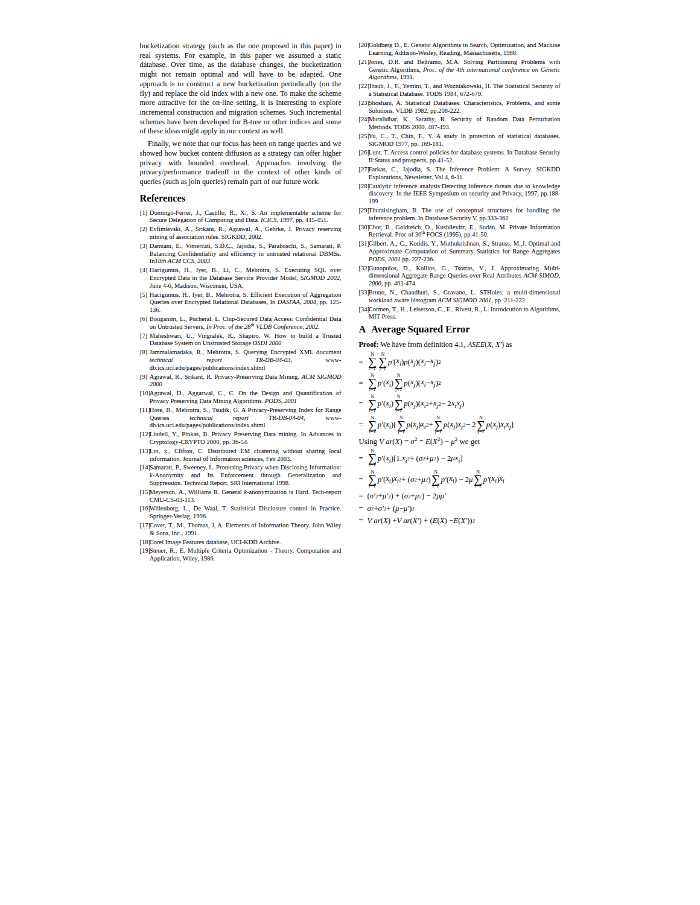bucketization strategy (such as the one proposed in this paper) in real systems. For example, in this paper we assumed a static database. Over time, as the database changes, the bucketization might not remain optimal and will have to be adapted. One approach is to construct a new bucketization periodically (on the fly) and replace the old index with a new one. To make the scheme more attractive for the on-line setting, it is interesting to explore incremental construction and migration schemes. Such incremental schemes have been developed for B-tree or other indices and some of these ideas might apply in our context as well.
Finally, we note that our focus has been on range queries and we showed how bucket content diffusion as a strategy can offer higher privacy with bounded overhead. Approaches involving the privacy/performance tradeoff in the context of other kinds of queries (such as join queries) remain part of our future work.
References
[1] Domingo-Ferrer, J., Castillo, R., X., S. An implementable scheme for Secure Delegation of Computing and Data. ICICS, 1997, pp. 445-451.
[2] Evfimievski, A., Srikant, R., Agrawal, A., Gehrke, J. Privacy reserving mining of association rules. SIGKDD, 2002.
[3] Damiani, E., Vimercati, S.D.C., Jajodia, S., Paraboschi, S., Samarati, P. Balancing Confidentiality and efficiency in untrusted relational DBMSs. In10th ACM CCS, 2003
[4] Hacigumus, H., Iyer, B., Li, C., Mehrotra, S. Executing SQL over Encrypted Data in the Database Service Provider Model, SIGMOD 2002, June 4-6, Madison, Wisconsin, USA.
[5] Hacigumus, H., Iyer, B., Mehrotra, S. Efficient Execution of Aggregation Queries over Encrypted Relational Databases, In DASFAA, 2004, pp. 125-136.
[6] Bouganim, L., Pucheral, L. Chip-Secured Data Access: Confidential Data on Untrusted Servers, In Proc. of the 28th VLDB Conference, 2002.
[7] Maheshwari, U., Vingralek, R., Shapiro, W. How to build a Trusted Database System on Unstrusted Storage OSDI 2000
[8] Jammalamadaka, R., Mehrotra, S. Querying Encrypted XML document technical report TR-DB-04-03, www-db.ics.uci.edu/pages/publications/index.shtml
[9] Agrawal, R., Srikant, R. Privacy-Preserving Data Mining. ACM SIGMOD 2000
[10] Agrawal, D., Aggarwal, C., C. On the Design and Quantification of Privacy Preserving Data Mining Algorithms. PODS, 2001
[11] Hore, B., Mehrotra, S., Tsudik, G. A Privacy-Preserving Index for Range Queries technical report TR-DB-04-04, www-db.ics.uci.edu/pages/publications/index.shtml
[12] Lindell, Y., Pinkas, B. Privacy Preserving Data mining. In Advances in Cryptology-CRYPTO 2000, pp. 36-54.
[13] Lin, x., Clifton, C. Distributed EM clustering without sharing local information. Journal of Information sciences, Feb 2003.
[14] Samarati, P., Sweeney, L. Protecting Privacy when Disclosing Information: k-Anonymity and Its Enforcement through Generalization and Suppression. Technical Report, SRI International 1998.
[15] Meyerson, A., Williams R. General k-anonymization is Hard. Tech-report CMU-CS-03-113.
[16] Willenborg, L., De Waal, T. Statistical Disclosure control in Practice. Springer-Verlag, 1996.
[17] Cover, T., M., Thomas, J, A. Elements of Information Theory. John Wiley & Sons, Inc., 1991.
[18] Corel Image Features database, UCI-KDD Archive.
[19] Steuer, R., E. Multiple Criteria Optimization - Theory, Computation and Application, Wiley, 1986.
[20] Goldberg D., E. Genetic Algorithms in Search, Optimization, and Machine Learning, Addison-Wesley, Reading, Massachusetts, 1988.
[21] Jones, D.R. and Beltramo, M.A. Solving Partitioning Problems with Genetic Algorithms, Proc. of the 4th international conference on Genetic Algorithms, 1991.
[22] Traub, J., F., Yemini, T., and Wozniakowski, H. The Statistical Security of a Statistical Database. TODS 1984, 672-679.
[23] Shoshani, A. Statistical Databases: Characteristics, Problems, and some Solutions. VLDB 1982, pp.208-222.
[24] Muralidhar, K., Sarathy, R. Security of Random Data Perturbation Methods. TODS 2000, 487-493.
[25] Yu, C., T., Chin, F., Y. A study in protection of statistical databases. SIGMOD 1977, pp. 169-181.
[26] Lunt, T. Access control policies for database systems. In Database Security II:Status and prospects, pp.41-52.
[27] Farkas, C., Jajodia, S. The Inference Problem: A Survey. SIGKDD Explorations, Newsletter, Vol 4, 6-11.
[28] Catalytic inference analysis:Detecting inference threats due to knowledge discovery. In the IEEE Symposium on security and Privacy, 1997, pp.188-199
[29] Thuraisingham, B. The use of conceptual structures for handling the inference problem. In Database Security V, pp.333-362
[30] Chor, B., Goldreich, O., Kushilevitz, E., Sudan, M. Private Information Retrieval. Proc of 36th FOCS (1995), pp.41-50.
[31] Gilbert, A., C., Kotidis, Y., Muthukrishnan, S., Strauss, M.,J. Optimal and Approximate Computation of Summary Statistics for Range Aggregates PODS, 2001 pp. 227-236.
[32] Gunopulos, D., Kollios, G., Tsotras, V., J. Approximating Multi-dimensional Aggregate Range Queries over Real Attributes ACM-SIMOD, 2000, pp. 463-474.
[33] Bruno, N., Chaudhuri, S., Gravano, L. STHoles: a multi-dimensional workload aware histogram ACM SIGMOD 2001, pp. 211-222.
[34] Cormen, T., H., Leiserson, C., E., Rivest, R., L. Introdcution to Algorithms, MIT Press.
AAverage Squared Error
Proof: We have from definition 4.1, ASEE(X, X′) as
= N∑i=1 N∑j=1 p′(xi)p(xj)(xi − xj)2
= N∑i=1 p′(xi) N∑j=1 p(xj)(xi − xj)2
= N∑i=1 p′(xi) N∑j=1 p(xj)(xi2 + xj2 − 2xixj)
= N∑i=1 p′(xi)[N∑j=1 p(xj)xi2 + N∑j=1 p(xj)xj2 − 2 N∑j=1 p(xj)xixj]
Using V ar(X) = σ2 = E(X2) − μ2 we get
= N∑i=1 p′(xi)[1.xi2 + (σ2 + μ2) − 2μxi]
= N∑i=1 p′(xi)xi2 + (σ2 + μ2) N∑i=1 p′(xi) − 2μ N∑i=1 p′(xi)xi
= (σ′2 + μ′2) + (σ2 + μ2) − 2μμ′
= σ2 + σ′2 + (μ − μ′)2
= V ar(X) + V ar(X′) + (E(X) − E(X′))2